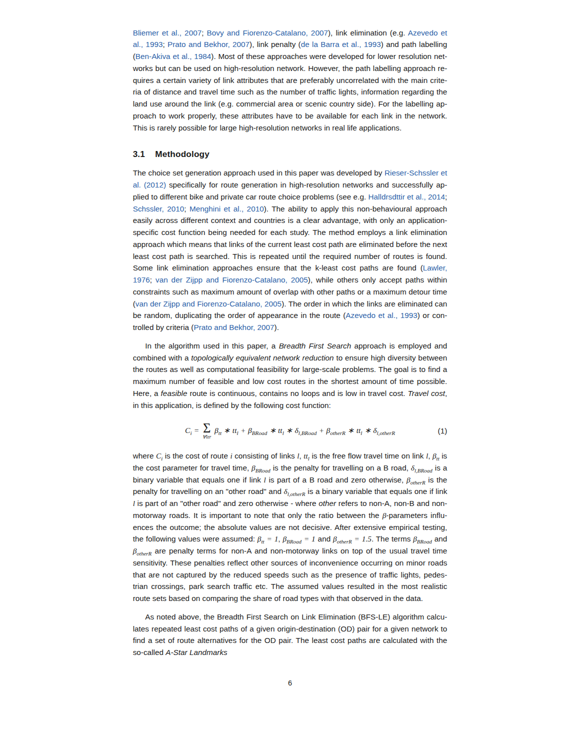Bliemer et al., 2007; Bovy and Fiorenzo-Catalano, 2007), link elimination (e.g. Azevedo et al., 1993; Prato and Bekhor, 2007), link penalty (de la Barra et al., 1993) and path labelling (Ben-Akiva et al., 1984). Most of these approaches were developed for lower resolution networks but can be used on high-resolution network. However, the path labelling approach requires a certain variety of link attributes that are preferably uncorrelated with the main criteria of distance and travel time such as the number of traffic lights, information regarding the land use around the link (e.g. commercial area or scenic country side). For the labelling approach to work properly, these attributes have to be available for each link in the network. This is rarely possible for large high-resolution networks in real life applications.
3.1 Methodology
The choice set generation approach used in this paper was developed by Rieser-Schssler et al. (2012) specifically for route generation in high-resolution networks and successfully applied to different bike and private car route choice problems (see e.g. Halldrsdttir et al., 2014; Schssler, 2010; Menghini et al., 2010). The ability to apply this non-behavioural approach easily across different context and countries is a clear advantage, with only an application-specific cost function being needed for each study. The method employs a link elimination approach which means that links of the current least cost path are eliminated before the next least cost path is searched. This is repeated until the required number of routes is found. Some link elimination approaches ensure that the k-least cost paths are found (Lawler, 1976; van der Zijpp and Fiorenzo-Catalano, 2005), while others only accept paths within constraints such as maximum amount of overlap with other paths or a maximum detour time (van der Zijpp and Fiorenzo-Catalano, 2005). The order in which the links are eliminated can be random, duplicating the order of appearance in the route (Azevedo et al., 1993) or controlled by criteria (Prato and Bekhor, 2007).
In the algorithm used in this paper, a Breadth First Search approach is employed and combined with a topologically equivalent network reduction to ensure high diversity between the routes as well as computational feasibility for large-scale problems. The goal is to find a maximum number of feasible and low cost routes in the shortest amount of time possible. Here, a feasible route is continuous, contains no loops and is low in travel cost. Travel cost, in this application, is defined by the following cost function:
Ci = Σ∀lεr βtt ∗ ttl + βBRoad ∗ ttl ∗ δl,BRoad + βotherR ∗ ttl ∗ δl,otherR
(1)
where Ci is the cost of route i consisting of links l, ttl is the free flow travel time on link l, βtt is the cost parameter for travel time, βBRoad is the penalty for travelling on a B road, δl,BRoad is a binary variable that equals one if link l is part of a B road and zero otherwise, βotherR is the penalty for travelling on an "other road" and δl,otherR is a binary variable that equals one if link l is part of an "other road" and zero otherwise - where other refers to non-A, non-B and non-motorway roads. It is important to note that only the ratio between the β-parameters influences the outcome; the absolute values are not decisive. After extensive empirical testing, the following values were assumed: βtt = 1, βBRoad = 1 and βotherR = 1.5. The terms βBRoad and βotherR are penalty terms for non-A and non-motorway links on top of the usual travel time sensitivity. These penalties reflect other sources of inconvenience occurring on minor roads that are not captured by the reduced speeds such as the presence of traffic lights, pedestrian crossings, park search traffic etc. The assumed values resulted in the most realistic route sets based on comparing the share of road types with that observed in the data.
As noted above, the Breadth First Search on Link Elimination (BFS-LE) algorithm calculates repeated least cost paths of a given origin-destination (OD) pair for a given network to find a set of route alternatives for the OD pair. The least cost paths are calculated with the so-called A-Star Landmarks
6